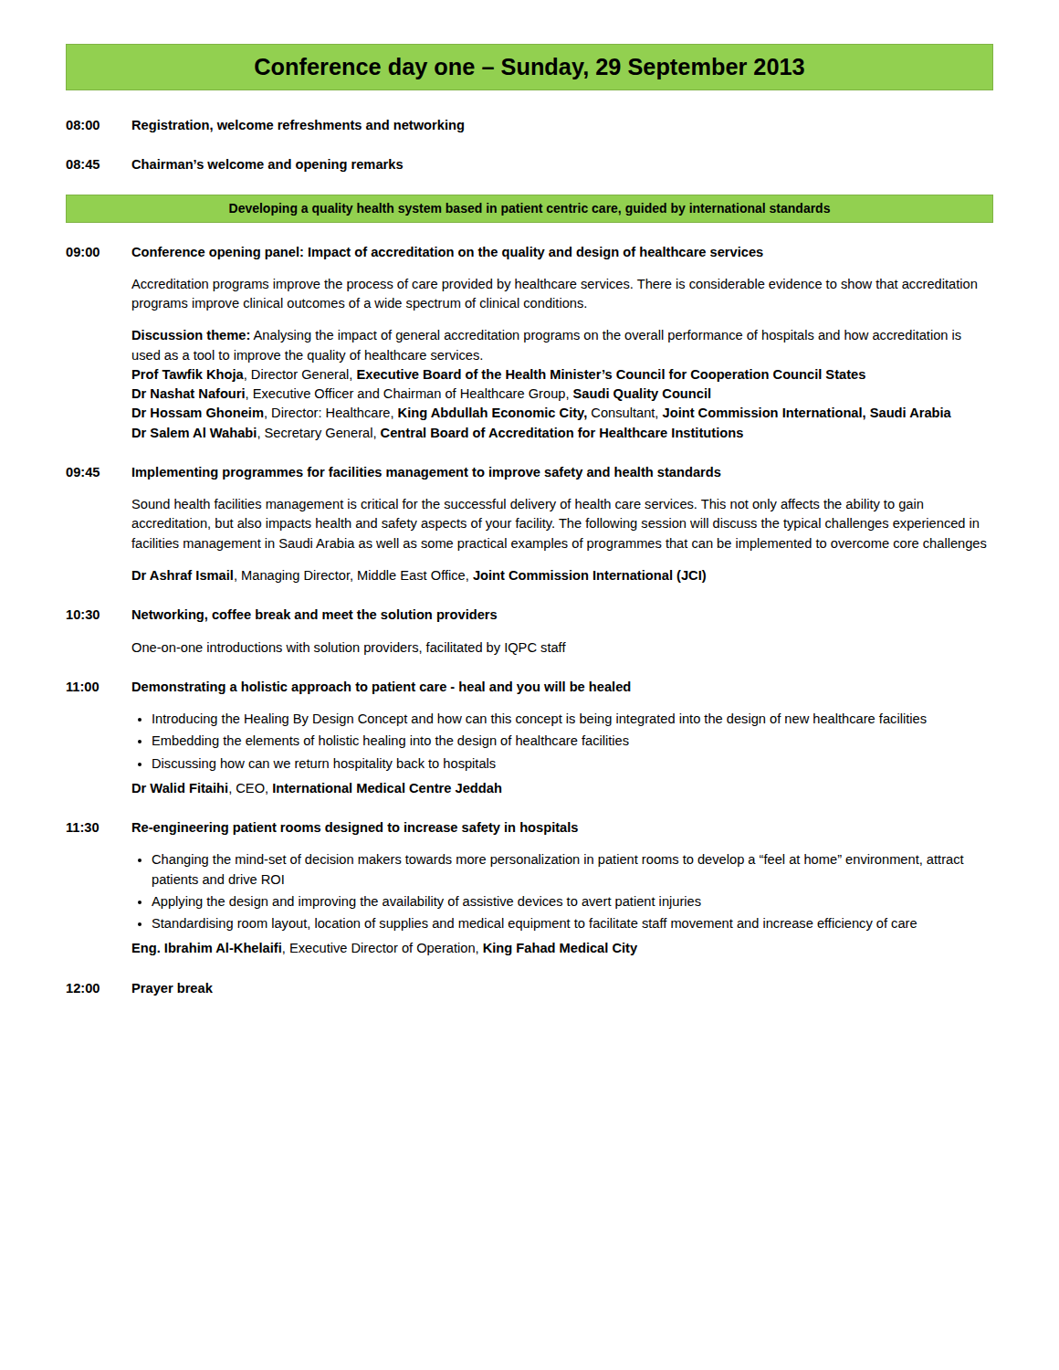Conference day one – Sunday, 29 September 2013
08:00
Registration, welcome refreshments and networking
08:45
Chairman’s welcome and opening remarks
Developing a quality health system based in patient centric care, guided by international standards
09:00
Conference opening panel: Impact of accreditation on the quality and design of healthcare services
Accreditation programs improve the process of care provided by healthcare services. There is considerable evidence to show that accreditation programs improve clinical outcomes of a wide spectrum of clinical conditions.
Discussion theme: Analysing the impact of general accreditation programs on the overall performance of hospitals and how accreditation is used as a tool to improve the quality of healthcare services.
Prof Tawfik Khoja, Director General, Executive Board of the Health Minister’s Council for Cooperation Council States
Dr Nashat Nafouri, Executive Officer and Chairman of Healthcare Group, Saudi Quality Council
Dr Hossam Ghoneim, Director: Healthcare, King Abdullah Economic City, Consultant, Joint Commission International, Saudi Arabia
Dr Salem Al Wahabi, Secretary General, Central Board of Accreditation for Healthcare Institutions
09:45
Implementing programmes for facilities management to improve safety and health standards
Sound health facilities management is critical for the successful delivery of health care services. This not only affects the ability to gain accreditation, but also impacts health and safety aspects of your facility. The following session will discuss the typical challenges experienced in facilities management in Saudi Arabia as well as some practical examples of programmes that can be implemented to overcome core challenges
Dr Ashraf Ismail, Managing Director, Middle East Office, Joint Commission International (JCI)
10:30
Networking, coffee break and meet the solution providers
One-on-one introductions with solution providers, facilitated by IQPC staff
11:00
Demonstrating a holistic approach to patient care - heal and you will be healed
Introducing the Healing By Design Concept and how can this concept is being integrated into the design of new healthcare facilities
Embedding the elements of holistic healing into the design of healthcare facilities
Discussing how can we return hospitality back to hospitals
Dr Walid Fitaihi, CEO, International Medical Centre Jeddah
11:30
Re-engineering patient rooms designed to increase safety in hospitals
Changing the mind-set of decision makers towards more personalization in patient rooms to develop a “feel at home” environment, attract patients and drive ROI
Applying the design and improving the availability of assistive devices to avert patient injuries
Standardising room layout, location of supplies and medical equipment to facilitate staff movement and increase efficiency of care
Eng. Ibrahim Al-Khelaifi, Executive Director of Operation, King Fahad Medical City
12:00
Prayer break